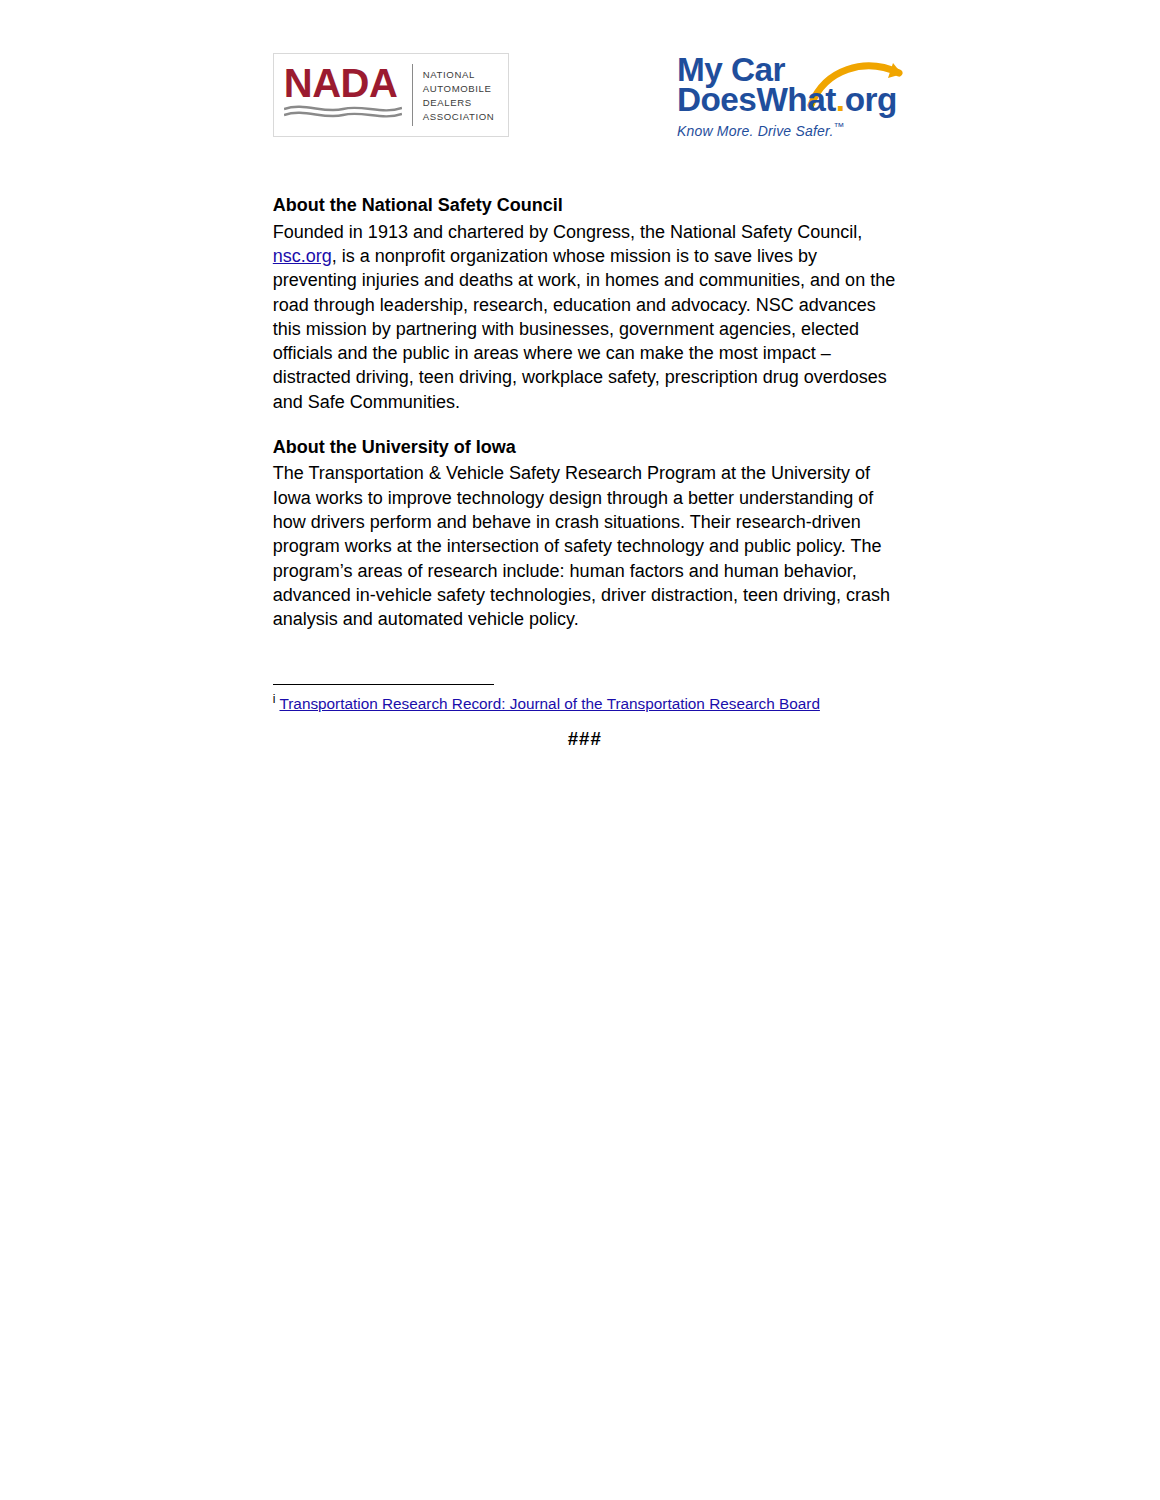NADA
National
Automobile
Dealers
Association
My Car
DoesWhat. org
Know More. Drive Safer.™
About the National Safety Council
Founded in 1913 and chartered by Congress, the National Safety Council, nsc.org, is a nonprofit organization whose mission is to save lives by preventing injuries and deaths at work, in homes and communities, and on the road through leadership, research, education and advocacy. NSC advances this mission by partnering with businesses, government agencies, elected officials and the public in areas where we can make the most impact – distracted driving, teen driving, workplace safety, prescription drug overdoses and Safe Communities.
About the University of Iowa
The Transportation & Vehicle Safety Research Program at the University of Iowa works to improve technology design through a better understanding of how drivers perform and behave in crash situations. Their research-driven program works at the intersection of safety technology and public policy. The program’s areas of research include: human factors and human behavior, advanced in-vehicle safety technologies, driver distraction, teen driving, crash analysis and automated vehicle policy.
i Transportation Research Record: Journal of the Transportation Research Board
###